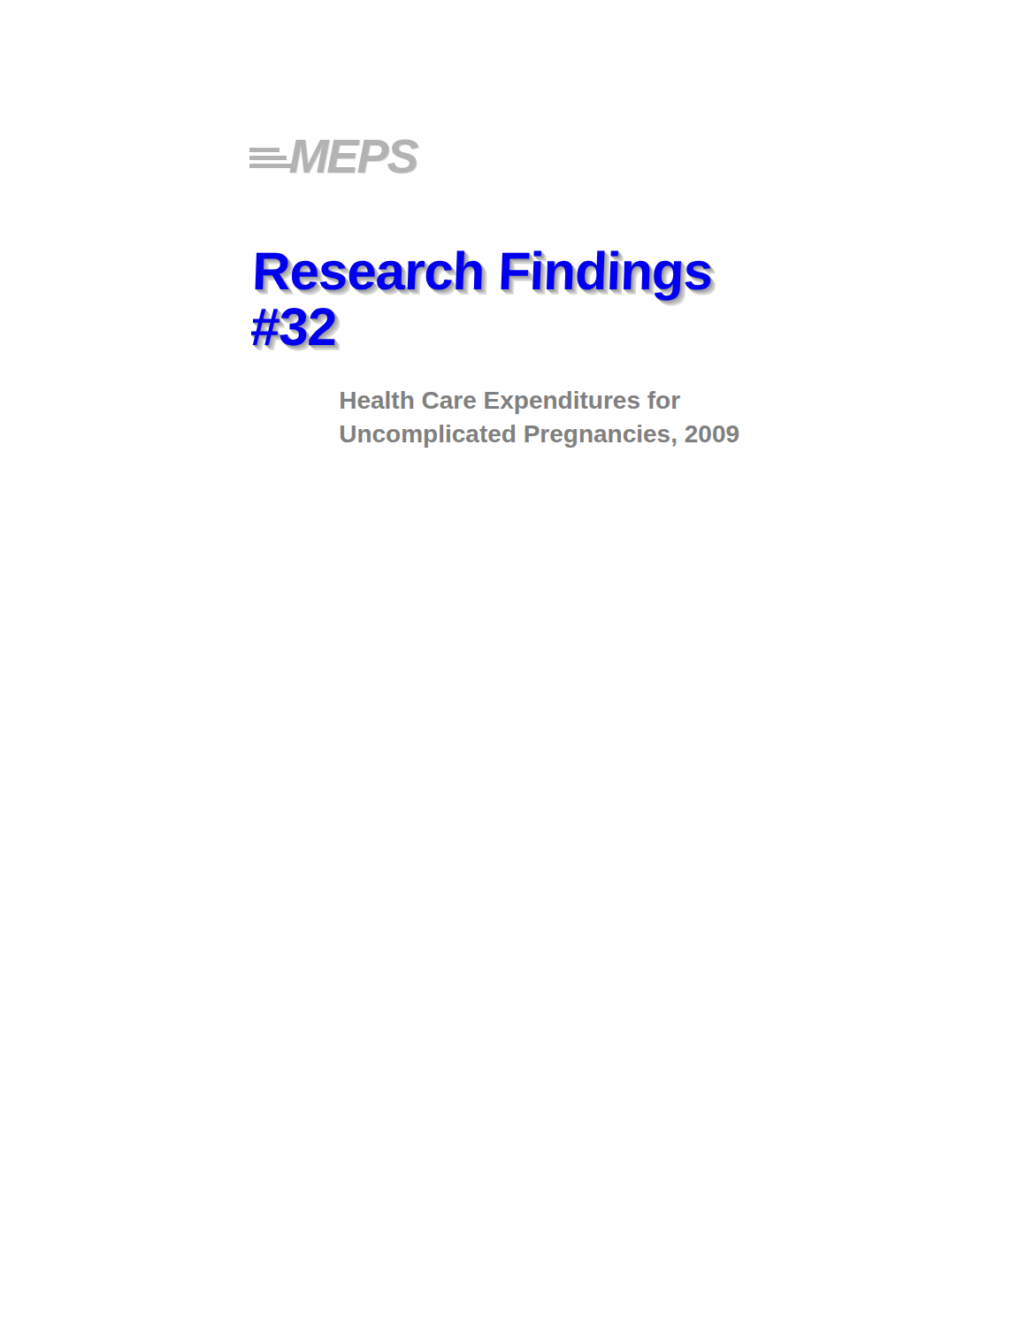MEPS
Research Findings #32
Health Care Expenditures for
Uncomplicated Pregnancies, 2009